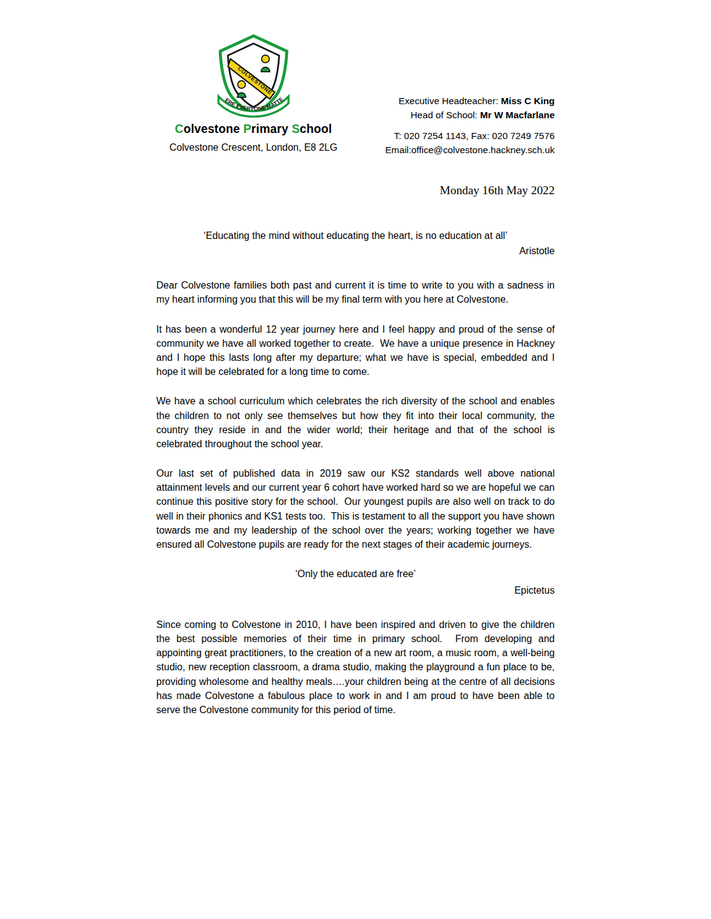COLVESTONE WHERE EVERYONE MATTERS
Colvestone Primary School
Colvestone Crescent, London, E8 2LG
Executive Headteacher: Miss C King
Head of School: Mr W Macfarlane
T: 020 7254 1143, Fax: 020 7249 7576
Email:office@colvestone.hackney.sch.uk
Monday 16th May 2022
‘Educating the mind without educating the heart, is no education at all’
Aristotle
Dear Colvestone families both past and current it is time to write to you with a sadness in my heart informing you that this will be my final term with you here at Colvestone.
It has been a wonderful 12 year journey here and I feel happy and proud of the sense of community we have all worked together to create. We have a unique presence in Hackney and I hope this lasts long after my departure; what we have is special, embedded and I hope it will be celebrated for a long time to come.
We have a school curriculum which celebrates the rich diversity of the school and enables the children to not only see themselves but how they fit into their local community, the country they reside in and the wider world; their heritage and that of the school is celebrated throughout the school year.
Our last set of published data in 2019 saw our KS2 standards well above national attainment levels and our current year 6 cohort have worked hard so we are hopeful we can continue this positive story for the school. Our youngest pupils are also well on track to do well in their phonics and KS1 tests too. This is testament to all the support you have shown towards me and my leadership of the school over the years; working together we have ensured all Colvestone pupils are ready for the next stages of their academic journeys.
‘Only the educated are free’
Epictetus
Since coming to Colvestone in 2010, I have been inspired and driven to give the children the best possible memories of their time in primary school. From developing and appointing great practitioners, to the creation of a new art room, a music room, a well-being studio, new reception classroom, a drama studio, making the playground a fun place to be, providing wholesome and healthy meals….your children being at the centre of all decisions has made Colvestone a fabulous place to work in and I am proud to have been able to serve the Colvestone community for this period of time.